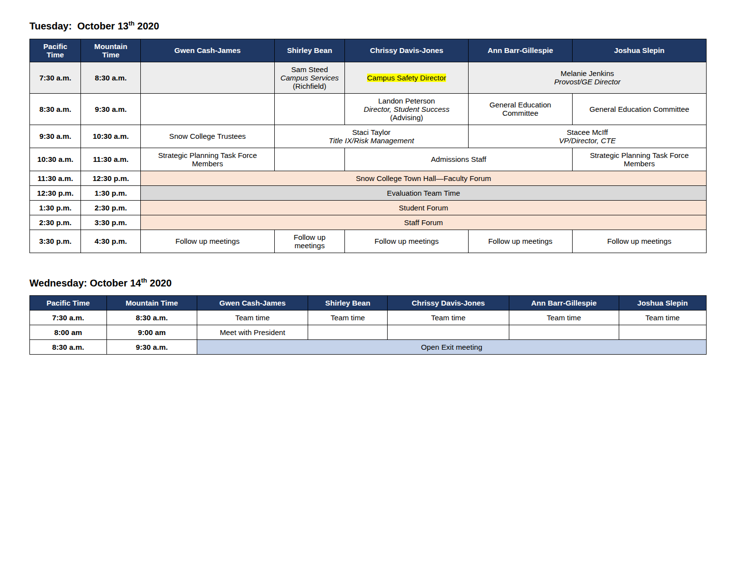Tuesday: October 13th 2020
| Pacific Time | Mountain Time | Gwen Cash-James | Shirley Bean | Chrissy Davis-Jones | Ann Barr-Gillespie | Joshua Slepin |
| --- | --- | --- | --- | --- | --- | --- |
| 7:30 a.m. | 8:30 a.m. | | Sam Steed Campus Services (Richfield) | Campus Safety Director | Melanie Jenkins Provost/GE Director |
| 8:30 a.m. | 9:30 a.m. | | | Landon Peterson Director, Student Success (Advising) | General Education Committee | General Education Committee |
| 9:30 a.m. | 10:30 a.m. | Snow College Trustees | Staci Taylor Title IX/Risk Management | Stacee McIff VP/Director, CTE |
| 10:30 a.m. | 11:30 a.m. | Strategic Planning Task Force Members | | Admissions Staff | Strategic Planning Task Force Members |
| 11:30 a.m. | 12:30 p.m. | Snow College Town Hall—Faculty Forum |
| 12:30 p.m. | 1:30 p.m. | Evaluation Team Time |
| 1:30 p.m. | 2:30 p.m. | Student Forum |
| 2:30 p.m. | 3:30 p.m. | Staff Forum |
| 3:30 p.m. | 4:30 p.m. | Follow up meetings | Follow up meetings | Follow up meetings | Follow up meetings | Follow up meetings |
Wednesday: October 14th 2020
| Pacific Time | Mountain Time | Gwen Cash-James | Shirley Bean | Chrissy Davis-Jones | Ann Barr-Gillespie | Joshua Slepin |
| --- | --- | --- | --- | --- | --- | --- |
| 7:30 a.m. | 8:30 a.m. | Team time | Team time | Team time | Team time | Team time |
| 8:00 am | 9:00 am | Meet with President | | | | |
| 8:30 a.m. | 9:30 a.m. | Open Exit meeting |